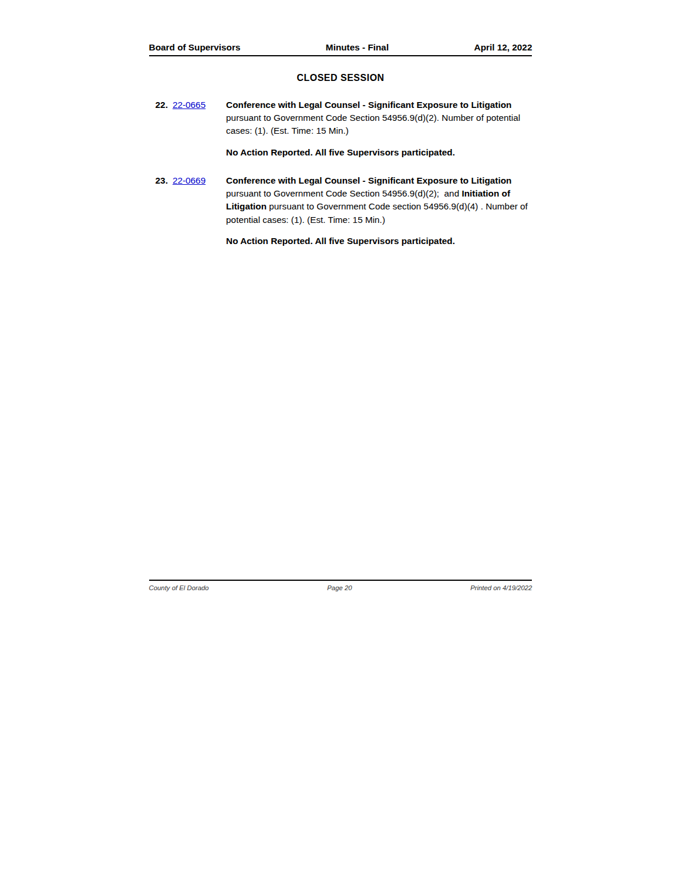Board of Supervisors
Minutes - Final
April 12, 2022
CLOSED SESSION
22.
22-0665
Conference with Legal Counsel - Significant Exposure to Litigation pursuant to Government Code Section 54956.9(d)(2). Number of potential cases: (1). (Est. Time: 15 Min.)
No Action Reported. All five Supervisors participated.
23.
22-0669
Conference with Legal Counsel - Significant Exposure to Litigation pursuant to Government Code Section 54956.9(d)(2); and Initiation of Litigation pursuant to Government Code section 54956.9(d)(4) . Number of potential cases: (1). (Est. Time: 15 Min.)
No Action Reported. All five Supervisors participated.
County of El Dorado
Page 20
Printed on 4/19/2022